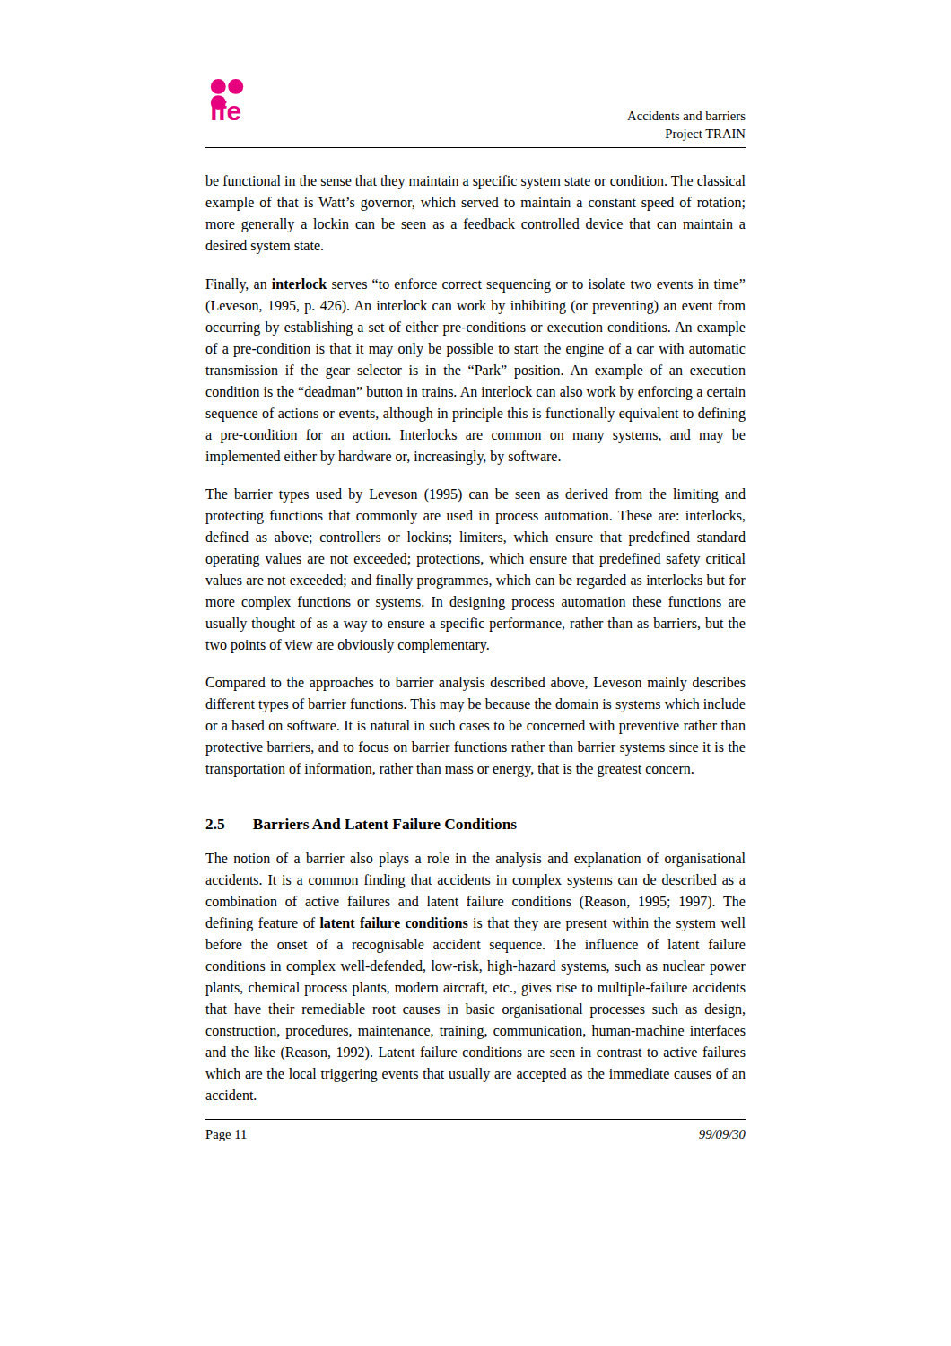ife
Accidents and barriers
Project TRAIN
be functional in the sense that they maintain a specific system state or condition. The classical example of that is Watt’s governor, which served to maintain a constant speed of rotation; more generally a lockin can be seen as a feedback controlled device that can maintain a desired system state.
Finally, an interlock serves “to enforce correct sequencing or to isolate two events in time” (Leveson, 1995, p. 426). An interlock can work by inhibiting (or preventing) an event from occurring by establishing a set of either pre-conditions or execution conditions. An example of a pre-condition is that it may only be possible to start the engine of a car with automatic transmission if the gear selector is in the “Park” position. An example of an execution condition is the “deadman” button in trains. An interlock can also work by enforcing a certain sequence of actions or events, although in principle this is functionally equivalent to defining a pre-condition for an action. Interlocks are common on many systems, and may be implemented either by hardware or, increasingly, by software.
The barrier types used by Leveson (1995) can be seen as derived from the limiting and protecting functions that commonly are used in process automation. These are: interlocks, defined as above; controllers or lockins; limiters, which ensure that predefined standard operating values are not exceeded; protections, which ensure that predefined safety critical values are not exceeded; and finally programmes, which can be regarded as interlocks but for more complex functions or systems. In designing process automation these functions are usually thought of as a way to ensure a specific performance, rather than as barriers, but the two points of view are obviously complementary.
Compared to the approaches to barrier analysis described above, Leveson mainly describes different types of barrier functions. This may be because the domain is systems which include or a based on software. It is natural in such cases to be concerned with preventive rather than protective barriers, and to focus on barrier functions rather than barrier systems since it is the transportation of information, rather than mass or energy, that is the greatest concern.
2.5 Barriers And Latent Failure Conditions
The notion of a barrier also plays a role in the analysis and explanation of organisational accidents. It is a common finding that accidents in complex systems can de described as a combination of active failures and latent failure conditions (Reason, 1995; 1997). The defining feature of latent failure conditions is that they are present within the system well before the onset of a recognisable accident sequence. The influence of latent failure conditions in complex well-defended, low-risk, high-hazard systems, such as nuclear power plants, chemical process plants, modern aircraft, etc., gives rise to multiple-failure accidents that have their remediable root causes in basic organisational processes such as design, construction, procedures, maintenance, training, communication, human-machine interfaces and the like (Reason, 1992). Latent failure conditions are seen in contrast to active failures which are the local triggering events that usually are accepted as the immediate causes of an accident.
Page 11 99/09/30